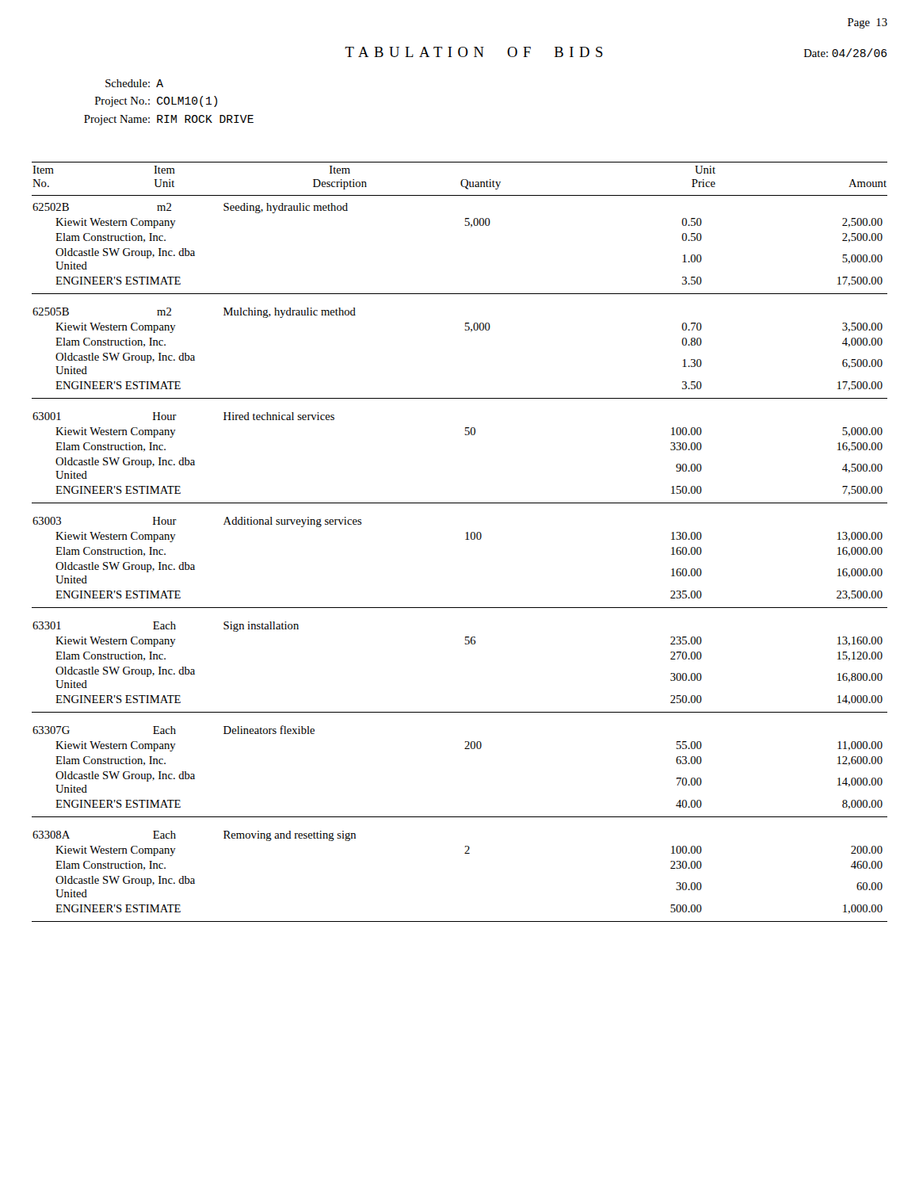Page 13
TABULATION OF BIDS
Date: 04/28/06
Schedule: A
Project No.: COLM10(1)
Project Name: RIM ROCK DRIVE
| Item No. | Item Unit | Item Description | Quantity | Unit Price | Amount |
| --- | --- | --- | --- | --- | --- |
| 62502B | m2 | Seeding, hydraulic method | | | |
| Kiewit Western Company | | 5,000 | 0.50 | 2,500.00 |
| Elam Construction, Inc. | | | 0.50 | 2,500.00 |
| Oldcastle SW Group, Inc. dba United | | | 1.00 | 5,000.00 |
| ENGINEER'S ESTIMATE | | | 3.50 | 17,500.00 |
| 62505B | m2 | Mulching, hydraulic method | | | |
| Kiewit Western Company | | 5,000 | 0.70 | 3,500.00 |
| Elam Construction, Inc. | | | 0.80 | 4,000.00 |
| Oldcastle SW Group, Inc. dba United | | | 1.30 | 6,500.00 |
| ENGINEER'S ESTIMATE | | | 3.50 | 17,500.00 |
| 63001 | Hour | Hired technical services | | | |
| Kiewit Western Company | | 50 | 100.00 | 5,000.00 |
| Elam Construction, Inc. | | | 330.00 | 16,500.00 |
| Oldcastle SW Group, Inc. dba United | | | 90.00 | 4,500.00 |
| ENGINEER'S ESTIMATE | | | 150.00 | 7,500.00 |
| 63003 | Hour | Additional surveying services | | | |
| Kiewit Western Company | | 100 | 130.00 | 13,000.00 |
| Elam Construction, Inc. | | | 160.00 | 16,000.00 |
| Oldcastle SW Group, Inc. dba United | | | 160.00 | 16,000.00 |
| ENGINEER'S ESTIMATE | | | 235.00 | 23,500.00 |
| 63301 | Each | Sign installation | | | |
| Kiewit Western Company | | 56 | 235.00 | 13,160.00 |
| Elam Construction, Inc. | | | 270.00 | 15,120.00 |
| Oldcastle SW Group, Inc. dba United | | | 300.00 | 16,800.00 |
| ENGINEER'S ESTIMATE | | | 250.00 | 14,000.00 |
| 63307G | Each | Delineators flexible | | | |
| Kiewit Western Company | | 200 | 55.00 | 11,000.00 |
| Elam Construction, Inc. | | | 63.00 | 12,600.00 |
| Oldcastle SW Group, Inc. dba United | | | 70.00 | 14,000.00 |
| ENGINEER'S ESTIMATE | | | 40.00 | 8,000.00 |
| 63308A | Each | Removing and resetting sign | | | |
| Kiewit Western Company | | 2 | 100.00 | 200.00 |
| Elam Construction, Inc. | | | 230.00 | 460.00 |
| Oldcastle SW Group, Inc. dba United | | | 30.00 | 60.00 |
| ENGINEER'S ESTIMATE | | | 500.00 | 1,000.00 |